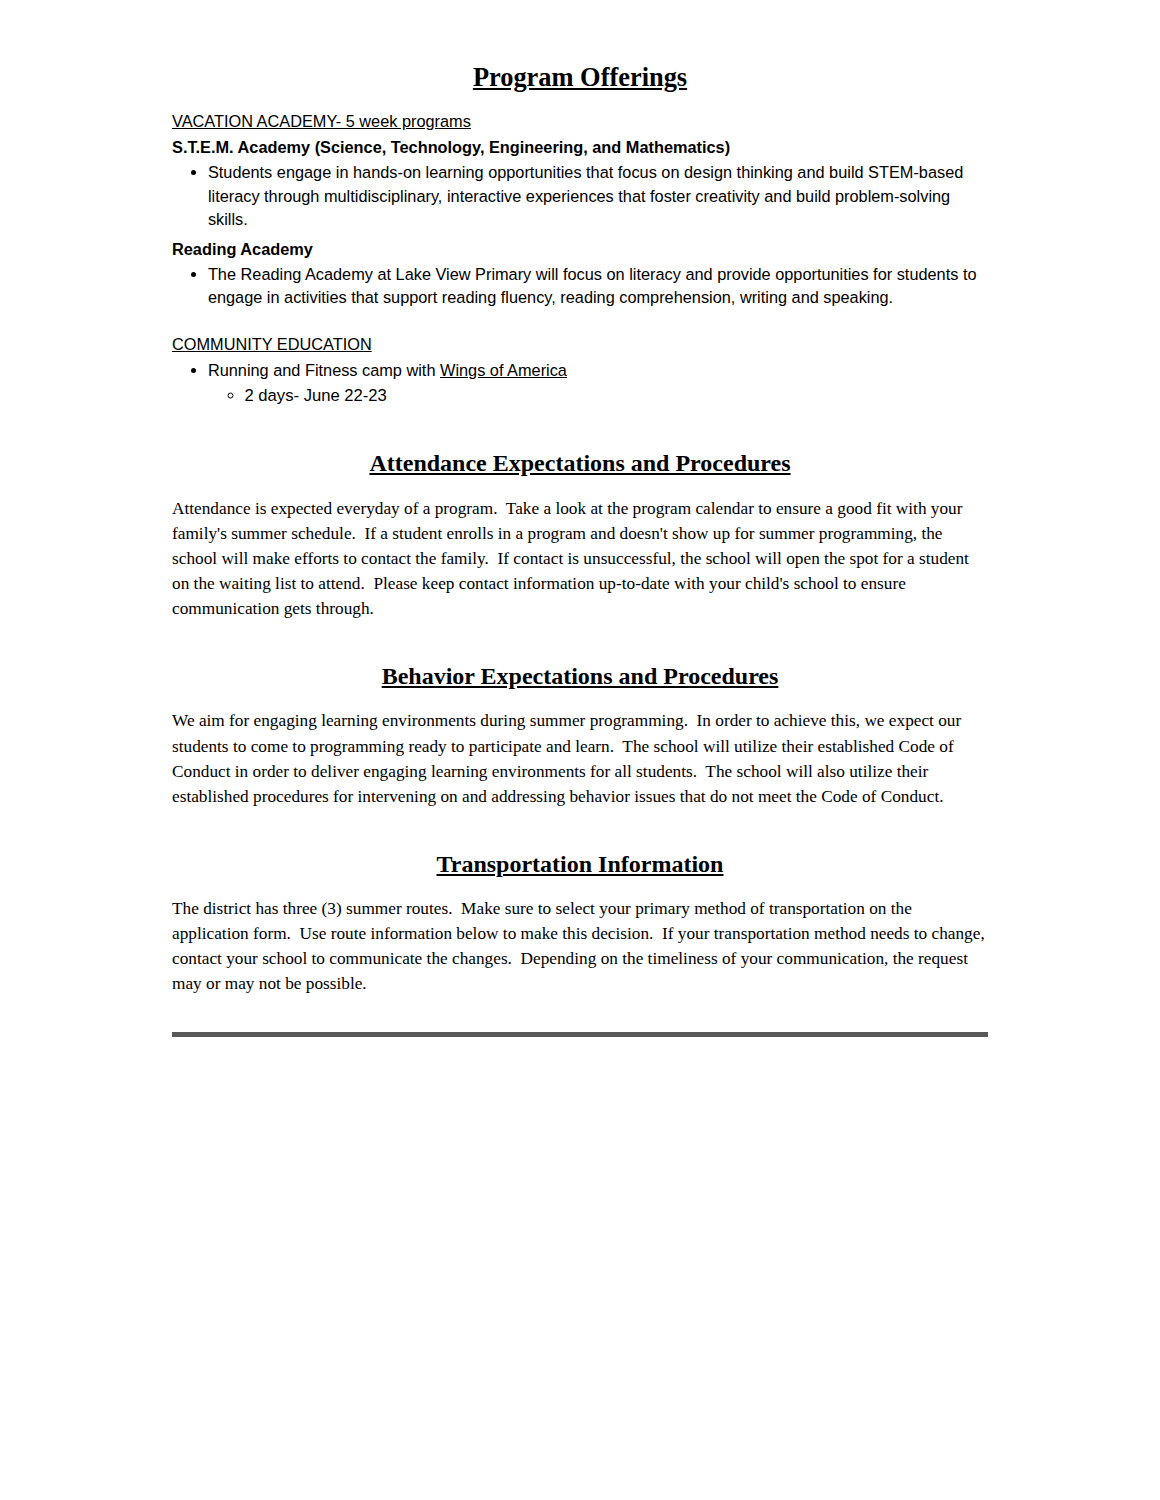Program Offerings
VACATION ACADEMY- 5 week programs
S.T.E.M. Academy (Science, Technology, Engineering, and Mathematics)
Students engage in hands-on learning opportunities that focus on design thinking and build STEM-based literacy through multidisciplinary, interactive experiences that foster creativity and build problem-solving skills.
Reading Academy
The Reading Academy at Lake View Primary will focus on literacy and provide opportunities for students to engage in activities that support reading fluency, reading comprehension, writing and speaking.
COMMUNITY EDUCATION
Running and Fitness camp with Wings of America
2 days- June 22-23
Attendance Expectations and Procedures
Attendance is expected everyday of a program. Take a look at the program calendar to ensure a good fit with your family's summer schedule. If a student enrolls in a program and doesn't show up for summer programming, the school will make efforts to contact the family. If contact is unsuccessful, the school will open the spot for a student on the waiting list to attend. Please keep contact information up-to-date with your child's school to ensure communication gets through.
Behavior Expectations and Procedures
We aim for engaging learning environments during summer programming. In order to achieve this, we expect our students to come to programming ready to participate and learn. The school will utilize their established Code of Conduct in order to deliver engaging learning environments for all students. The school will also utilize their established procedures for intervening on and addressing behavior issues that do not meet the Code of Conduct.
Transportation Information
The district has three (3) summer routes. Make sure to select your primary method of transportation on the application form. Use route information below to make this decision. If your transportation method needs to change, contact your school to communicate the changes. Depending on the timeliness of your communication, the request may or may not be possible.